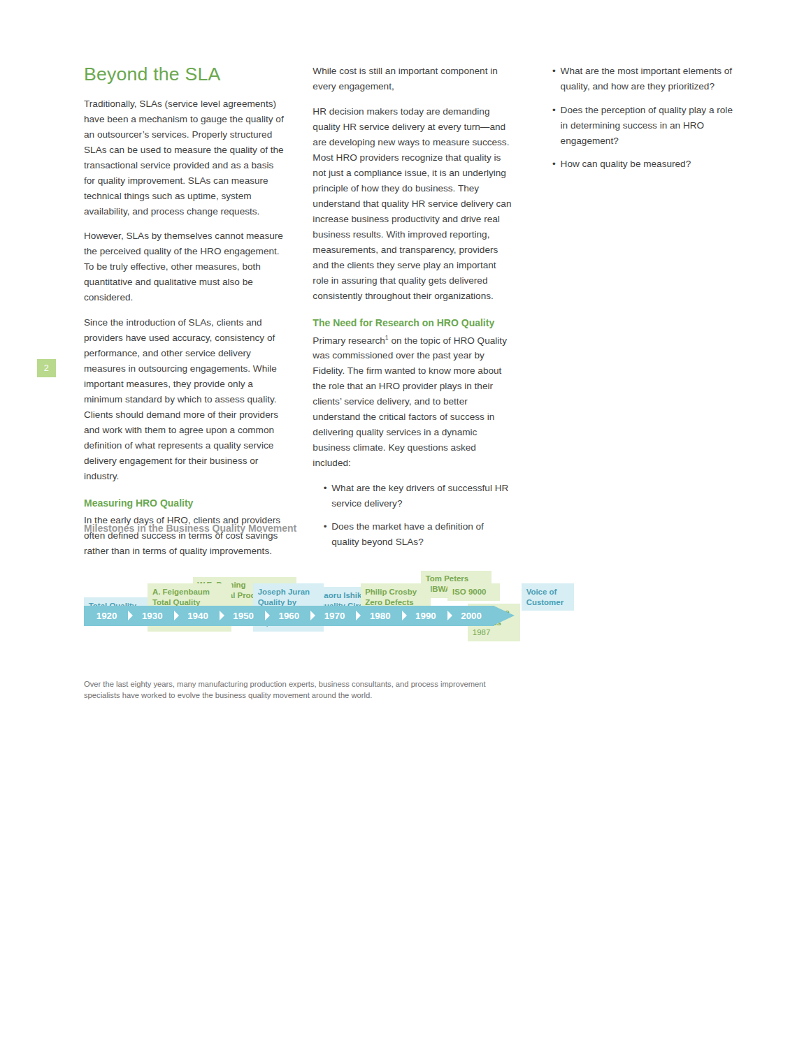2
Beyond the SLA
Traditionally, SLAs (service level agreements) have been a mechanism to gauge the quality of an outsourcer’s services. Properly structured SLAs can be used to measure the quality of the transactional service provided and as a basis for quality improvement. SLAs can measure technical things such as uptime, system availability, and process change requests.
However, SLAs by themselves cannot measure the perceived quality of the HRO engagement. To be truly effective, other measures, both quantitative and qualitative must also be considered.
Since the introduction of SLAs, clients and providers have used accuracy, consistency of performance, and other service delivery measures in outsourcing engagements. While important measures, they provide only a minimum standard by which to assess quality. Clients should demand more of their providers and work with them to agree upon a common definition of what represents a quality service delivery engagement for their business or industry.
Measuring HRO Quality
In the early days of HRO, clients and providers often defined success in terms of cost savings rather than in terms of quality improvements. While cost is still an important component in every engagement,
HR decision makers today are demanding quality HR service delivery at every turn—and are developing new ways to measure success. Most HRO providers recognize that quality is not just a compliance issue, it is an underlying principle of how they do business. They understand that quality HR service delivery can increase business productivity and drive real business results. With improved reporting, measurements, and transparency, providers and the clients they serve play an important role in assuring that quality gets delivered consistently throughout their organizations.
The Need for Research on HRO Quality
Primary research1 on the topic of HRO Quality was commissioned over the past year by Fidelity. The firm wanted to know more about the role that an HRO provider plays in their clients’ service delivery, and to better understand the critical factors of success in delivering quality services in a dynamic business climate. Key questions asked included:
What are the key drivers of successful HR service delivery?
Does the market have a definition of quality beyond SLAs?
What are the most important elements of quality, and how are they prioritized?
Does the perception of quality play a role in determining success in an HRO engagement?
How can quality be measured?
Milestones in the Business Quality Movement
Total Quality
Management
W.E. Deming
Statistical Process Control
Japan 1947
Kaoru Ishikawa
Quality Circles
Japan 1962
Six Sigma
Tom Peters
MBWA
A. Feigenbaum
Total Quality Control
G.E. 1944
Joseph Juran
Quality by Design
Japan 1954
Philip Crosby
Zero Defects
ISO 9000
Baldridge
Awards
1987
Voice of
Customer
1920
1930
1940
1950
1960
1970
1980
1990
2000
Over the last eighty years, many manufacturing production experts, business consultants, and process improvement specialists have worked to evolve the business quality movement around the world.